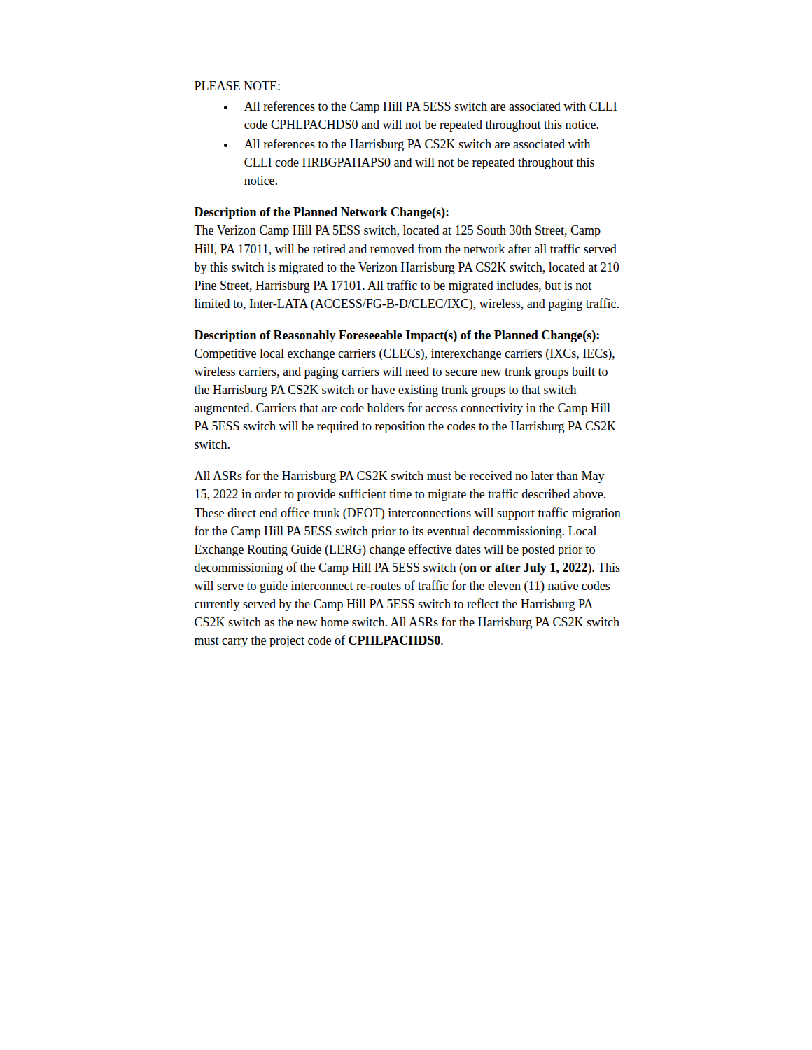PLEASE NOTE:
All references to the Camp Hill PA 5ESS switch are associated with CLLI code CPHLPACHDS0 and will not be repeated throughout this notice.
All references to the Harrisburg PA CS2K switch are associated with CLLI code HRBGPAHAPS0 and will not be repeated throughout this notice.
Description of the Planned Network Change(s):
The Verizon Camp Hill PA 5ESS switch, located at 125 South 30th Street, Camp Hill, PA 17011, will be retired and removed from the network after all traffic served by this switch is migrated to the Verizon Harrisburg PA CS2K switch, located at 210 Pine Street, Harrisburg PA 17101. All traffic to be migrated includes, but is not limited to, Inter-LATA (ACCESS/FG-B-D/CLEC/IXC), wireless, and paging traffic.
Description of Reasonably Foreseeable Impact(s) of the Planned Change(s):
Competitive local exchange carriers (CLECs), interexchange carriers (IXCs, IECs), wireless carriers, and paging carriers will need to secure new trunk groups built to the Harrisburg PA CS2K switch or have existing trunk groups to that switch augmented. Carriers that are code holders for access connectivity in the Camp Hill PA 5ESS switch will be required to reposition the codes to the Harrisburg PA CS2K switch.
All ASRs for the Harrisburg PA CS2K switch must be received no later than May 15, 2022 in order to provide sufficient time to migrate the traffic described above. These direct end office trunk (DEOT) interconnections will support traffic migration for the Camp Hill PA 5ESS switch prior to its eventual decommissioning. Local Exchange Routing Guide (LERG) change effective dates will be posted prior to decommissioning of the Camp Hill PA 5ESS switch (on or after July 1, 2022). This will serve to guide interconnect re-routes of traffic for the eleven (11) native codes currently served by the Camp Hill PA 5ESS switch to reflect the Harrisburg PA CS2K switch as the new home switch. All ASRs for the Harrisburg PA CS2K switch must carry the project code of CPHLPACHDS0.